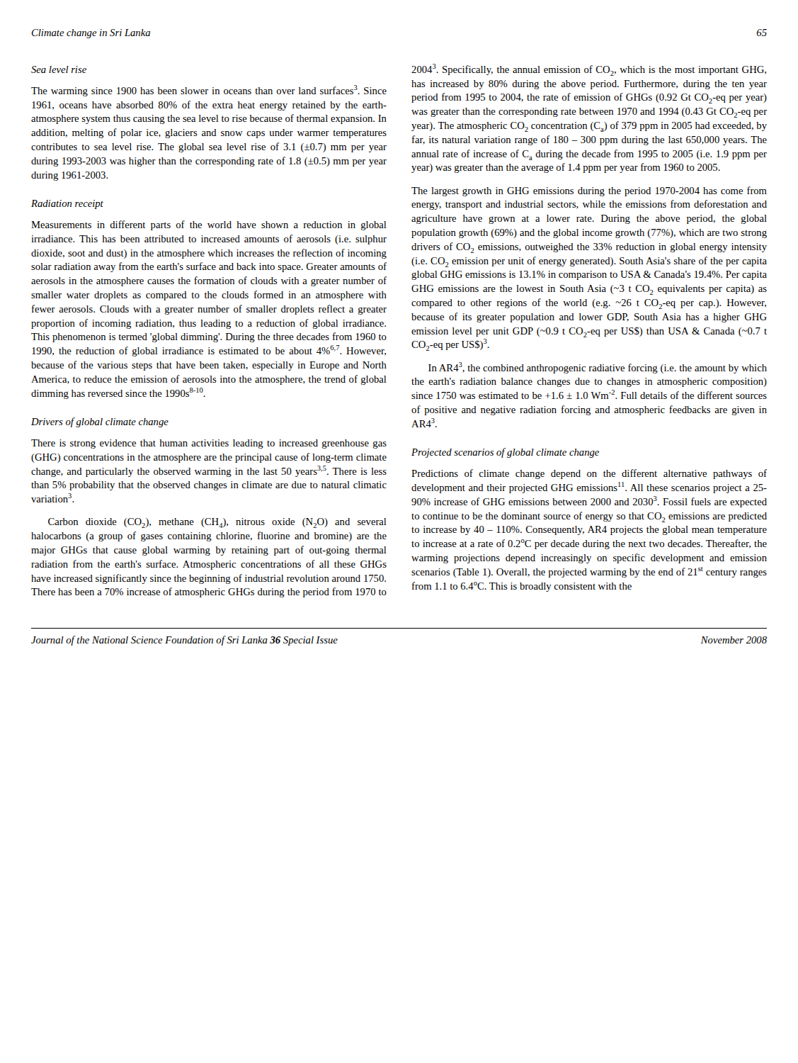Climate change in Sri Lanka 65
Sea level rise
The warming since 1900 has been slower in oceans than over land surfaces3. Since 1961, oceans have absorbed 80% of the extra heat energy retained by the earth-atmosphere system thus causing the sea level to rise because of thermal expansion. In addition, melting of polar ice, glaciers and snow caps under warmer temperatures contributes to sea level rise. The global sea level rise of 3.1 (±0.7) mm per year during 1993-2003 was higher than the corresponding rate of 1.8 (±0.5) mm per year during 1961-2003.
Radiation receipt
Measurements in different parts of the world have shown a reduction in global irradiance. This has been attributed to increased amounts of aerosols (i.e. sulphur dioxide, soot and dust) in the atmosphere which increases the reflection of incoming solar radiation away from the earth's surface and back into space. Greater amounts of aerosols in the atmosphere causes the formation of clouds with a greater number of smaller water droplets as compared to the clouds formed in an atmosphere with fewer aerosols. Clouds with a greater number of smaller droplets reflect a greater proportion of incoming radiation, thus leading to a reduction of global irradiance. This phenomenon is termed 'global dimming'. During the three decades from 1960 to 1990, the reduction of global irradiance is estimated to be about 4%6,7. However, because of the various steps that have been taken, especially in Europe and North America, to reduce the emission of aerosols into the atmosphere, the trend of global dimming has reversed since the 1990s8-10.
Drivers of global climate change
There is strong evidence that human activities leading to increased greenhouse gas (GHG) concentrations in the atmosphere are the principal cause of long-term climate change, and particularly the observed warming in the last 50 years3,5. There is less than 5% probability that the observed changes in climate are due to natural climatic variation3.
Carbon dioxide (CO2), methane (CH4), nitrous oxide (N2O) and several halocarbons (a group of gases containing chlorine, fluorine and bromine) are the major GHGs that cause global warming by retaining part of out-going thermal radiation from the earth's surface. Atmospheric concentrations of all these GHGs have increased significantly since the beginning of industrial revolution around 1750. There has been a 70% increase of atmospheric GHGs during the period from 1970 to 20043. Specifically, the annual emission of CO2, which is the most important GHG, has increased by 80% during the above period. Furthermore, during the ten year period from 1995 to 2004, the rate of emission of GHGs (0.92 Gt CO2-eq per year) was greater than the corresponding rate between 1970 and 1994 (0.43 Gt CO2-eq per year). The atmospheric CO2 concentration (Ca) of 379 ppm in 2005 had exceeded, by far, its natural variation range of 180 – 300 ppm during the last 650,000 years. The annual rate of increase of Ca during the decade from 1995 to 2005 (i.e. 1.9 ppm per year) was greater than the average of 1.4 ppm per year from 1960 to 2005.
The largest growth in GHG emissions during the period 1970-2004 has come from energy, transport and industrial sectors, while the emissions from deforestation and agriculture have grown at a lower rate. During the above period, the global population growth (69%) and the global income growth (77%), which are two strong drivers of CO2 emissions, outweighed the 33% reduction in global energy intensity (i.e. CO2 emission per unit of energy generated). South Asia's share of the per capita global GHG emissions is 13.1% in comparison to USA & Canada's 19.4%. Per capita GHG emissions are the lowest in South Asia (~3 t CO2 equivalents per capita) as compared to other regions of the world (e.g. ~26 t CO2-eq per cap.). However, because of its greater population and lower GDP, South Asia has a higher GHG emission level per unit GDP (~0.9 t CO2-eq per US$) than USA & Canada (~0.7 t CO2-eq per US$)3.
In AR43, the combined anthropogenic radiative forcing (i.e. the amount by which the earth's radiation balance changes due to changes in atmospheric composition) since 1750 was estimated to be +1.6 ± 1.0 Wm-2. Full details of the different sources of positive and negative radiation forcing and atmospheric feedbacks are given in AR43.
Projected scenarios of global climate change
Predictions of climate change depend on the different alternative pathways of development and their projected GHG emissions11. All these scenarios project a 25-90% increase of GHG emissions between 2000 and 20303. Fossil fuels are expected to continue to be the dominant source of energy so that CO2 emissions are predicted to increase by 40 – 110%. Consequently, AR4 projects the global mean temperature to increase at a rate of 0.2oC per decade during the next two decades. Thereafter, the warming projections depend increasingly on specific development and emission scenarios (Table 1). Overall, the projected warming by the end of 21st century ranges from 1.1 to 6.4oC. This is broadly consistent with the
Journal of the National Science Foundation of Sri Lanka 36 Special Issue November 2008